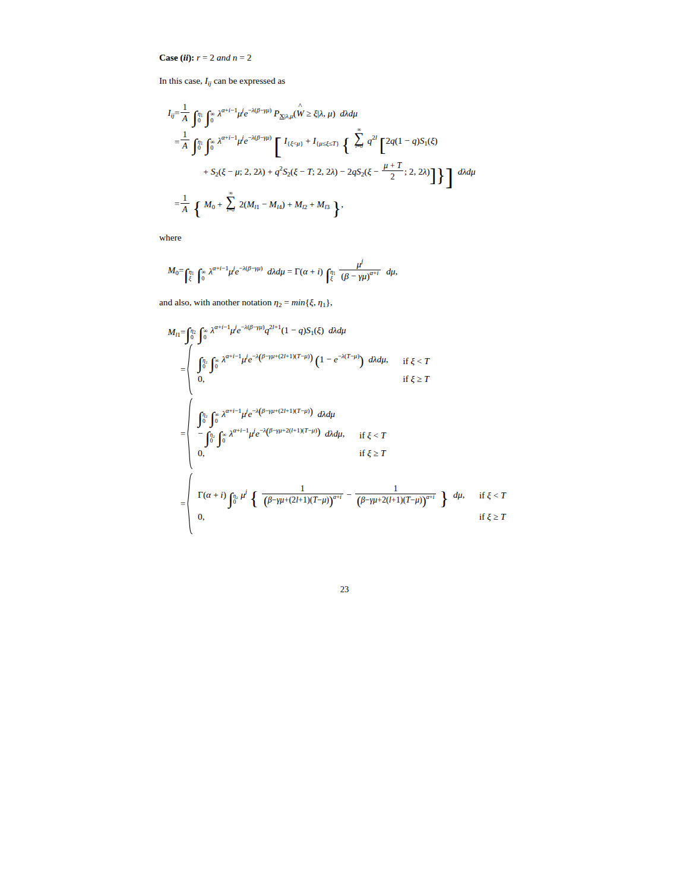Case (ii): r = 2 and n = 2
In this case, Iij can be expressed as
| I ij | = | 1 A ∫ η 1 0 ∫ ∞ 0 λ α + i −1 μ j e − λ ( β − γμ ) P X / λ , μ ( ^ W ≥ ξ / λ , μ ) dλdμ |
| | = | 1 A ∫ η 1 0 ∫ ∞ 0 λ α + i −1 μ j e − λ ( β − γμ ) [ I { ξ < μ } + I { μ ≤ ξ ≤ T } { ∞ ∑ l =0 q 2 l [ 2 q (1 − q ) S 1 ( ξ ) |
| | | + S 2 ( ξ − μ ; 2, 2 λ ) + q 2 S 2 ( ξ − T ; 2, 2 λ ) − 2 q S 2 ( ξ − μ + T 2 ; 2, 2 λ ) ] } ] dλdμ |
| | = | 1 A { M 0 + ∞ ∑ l =0 2( M l 1 − M l 4 ) + M l 2 + M l 3 } , |
where
| M 0 | = | ∫ η 1 ξ ∫ ∞ 0 λ α + i −1 μ j e − λ ( β − γμ ) dλdμ = Γ ( α + i ) ∫ η 1 ξ μ j ( β − γμ ) α + i dμ , |
and also, with another notation η2 = min{ξ, η1},
| M l 1 | = | ∫ η 2 0 ∫ ∞ 0 λ α + i −1 μ j e − λ ( β − γμ ) q 2 l +1 (1 − q ) S 1 ( ξ ) dλdμ |
| | = | / ∫ η 2 0 ∫ ∞ 0 λ α + i −1 μ j e − λ ( β − γμ +(2 l +1)( T − μ ) ) ( 1 − e − λ ( T − μ ) ) dλdμ , / if ξ < T / / 0, / if ξ ≥ T / |
| | = | / ∫ η 2 0 ∫ ∞ 0 λ α + i −1 μ j e − λ ( β − γμ +(2 l +1)( T − μ ) ) dλdμ / / / − ∫ η 2 0 ∫ ∞ 0 λ α + i −1 μ j e − λ ( β − γμ +2( l +1)( T − μ ) ) dλdμ , / if ξ < T / / 0, / if ξ ≥ T / |
| | = | / Γ ( α + i ) ∫ η 2 0 μ j { 1 ( β − γμ +(2 l +1)( T − μ ) ) α + i − 1 ( β − γμ +2( l +1)( T − μ ) ) α + i } dμ , / if ξ < T / / 0, / if ξ ≥ T / |
23